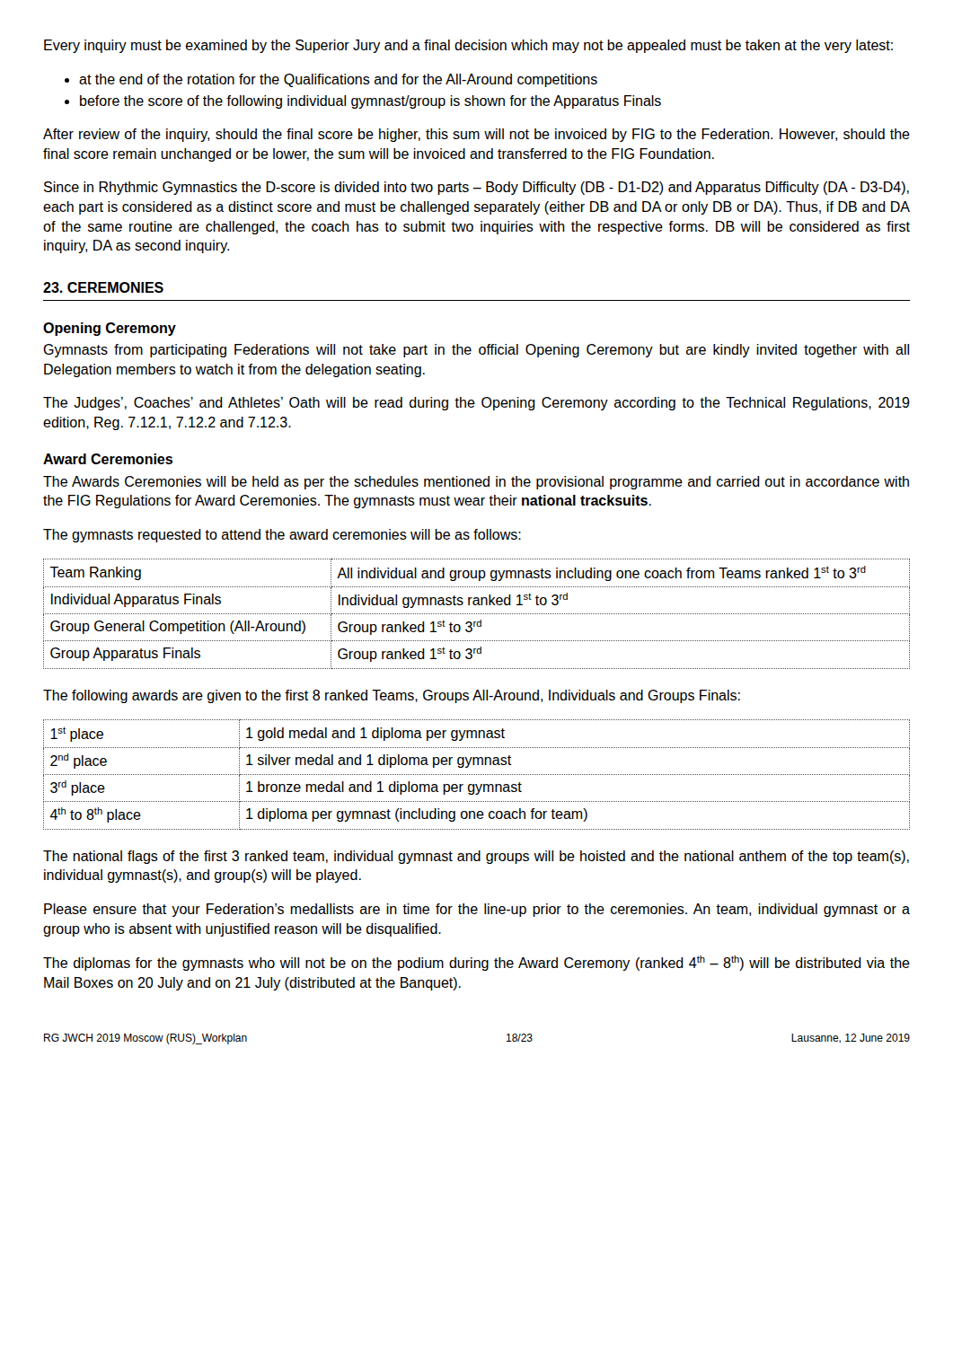Every inquiry must be examined by the Superior Jury and a final decision which may not be appealed must be taken at the very latest:
at the end of the rotation for the Qualifications and for the All-Around competitions
before the score of the following individual gymnast/group is shown for the Apparatus Finals
After review of the inquiry, should the final score be higher, this sum will not be invoiced by FIG to the Federation. However, should the final score remain unchanged or be lower, the sum will be invoiced and transferred to the FIG Foundation.
Since in Rhythmic Gymnastics the D-score is divided into two parts – Body Difficulty (DB - D1-D2) and Apparatus Difficulty (DA - D3-D4), each part is considered as a distinct score and must be challenged separately (either DB and DA or only DB or DA). Thus, if DB and DA of the same routine are challenged, the coach has to submit two inquiries with the respective forms. DB will be considered as first inquiry, DA as second inquiry.
23. CEREMONIES
Opening Ceremony
Gymnasts from participating Federations will not take part in the official Opening Ceremony but are kindly invited together with all Delegation members to watch it from the delegation seating.
The Judges’, Coaches’ and Athletes’ Oath will be read during the Opening Ceremony according to the Technical Regulations, 2019 edition, Reg. 7.12.1, 7.12.2 and 7.12.3.
Award Ceremonies
The Awards Ceremonies will be held as per the schedules mentioned in the provisional programme and carried out in accordance with the FIG Regulations for Award Ceremonies. The gymnasts must wear their national tracksuits.
The gymnasts requested to attend the award ceremonies will be as follows:
| Team Ranking | All individual and group gymnasts including one coach from Teams ranked 1 st to 3 rd |
| Individual Apparatus Finals | Individual gymnasts ranked 1 st to 3 rd |
| Group General Competition (All-Around) | Group ranked 1 st to 3 rd |
| Group Apparatus Finals | Group ranked 1 st to 3 rd |
The following awards are given to the first 8 ranked Teams, Groups All-Around, Individuals and Groups Finals:
| 1 st place | 1 gold medal and 1 diploma per gymnast |
| 2 nd place | 1 silver medal and 1 diploma per gymnast |
| 3 rd place | 1 bronze medal and 1 diploma per gymnast |
| 4 th to 8 th place | 1 diploma per gymnast (including one coach for team) |
The national flags of the first 3 ranked team, individual gymnast and groups will be hoisted and the national anthem of the top team(s), individual gymnast(s), and group(s) will be played.
Please ensure that your Federation’s medallists are in time for the line-up prior to the ceremonies. An team, individual gymnast or a group who is absent with unjustified reason will be disqualified.
The diplomas for the gymnasts who will not be on the podium during the Award Ceremony (ranked 4th – 8th) will be distributed via the Mail Boxes on 20 July and on 21 July (distributed at the Banquet).
RG JWCH 2019 Moscow (RUS)_Workplan 18/23 Lausanne, 12 June 2019